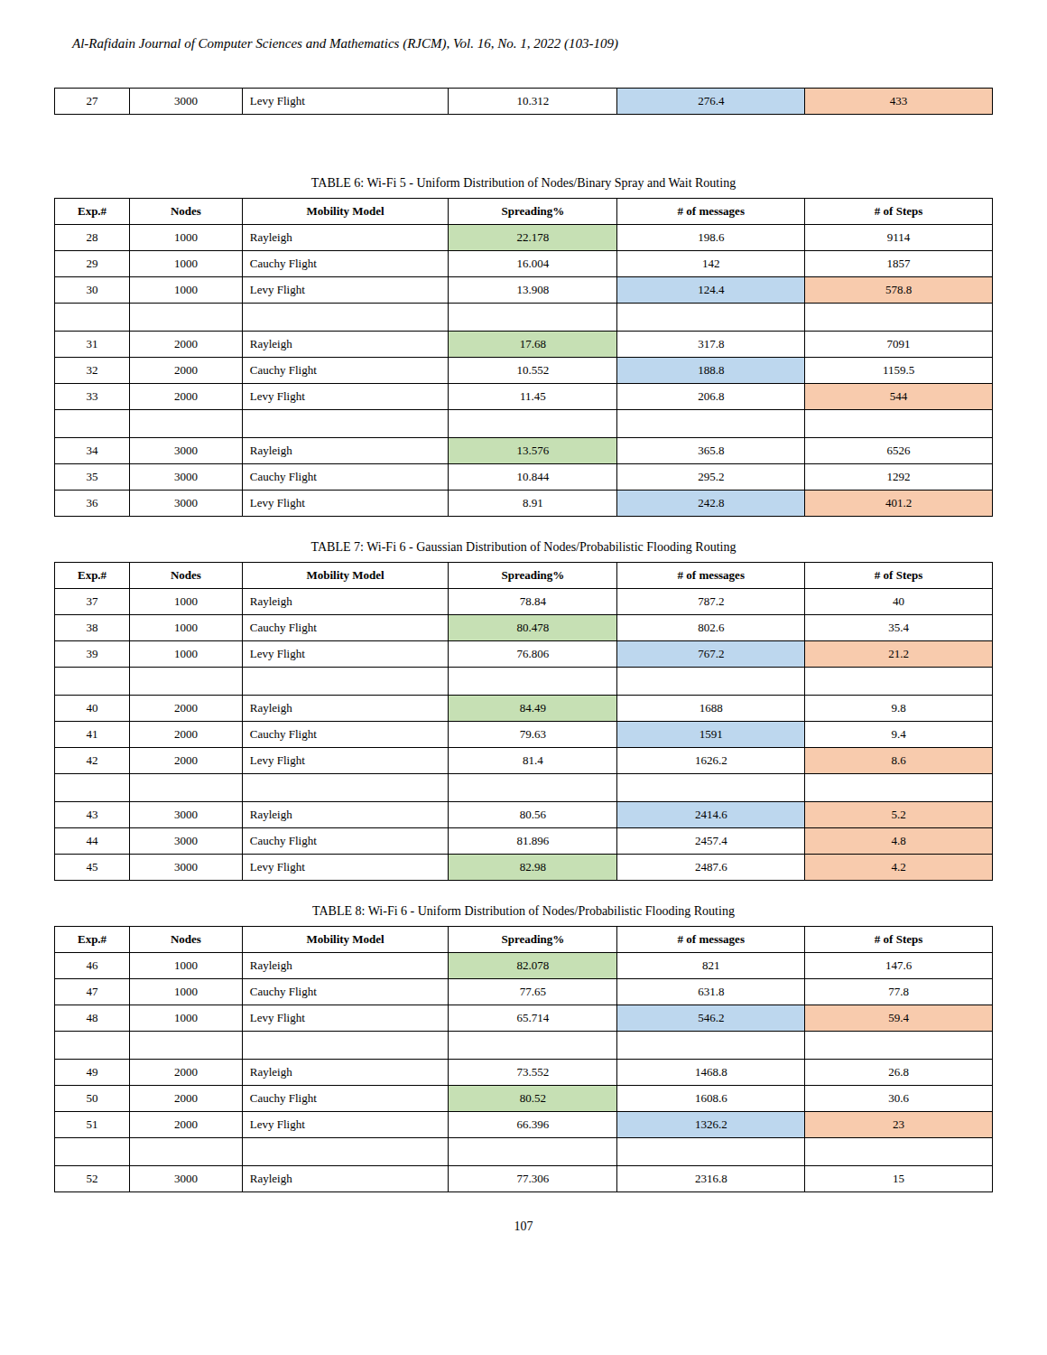Al-Rafidain Journal of Computer Sciences and Mathematics (RJCM), Vol. 16, No. 1, 2022 (103-109)
| 27 | 3000 | Levy Flight | 10.312 | 276.4 | 433 |
TABLE 6: Wi-Fi 5 - Uniform Distribution of Nodes/Binary Spray and Wait Routing
| Exp.# | Nodes | Mobility Model | Spreading% | # of messages | # of Steps |
| --- | --- | --- | --- | --- | --- |
| 28 | 1000 | Rayleigh | 22.178 | 198.6 | 9114 |
| 29 | 1000 | Cauchy Flight | 16.004 | 142 | 1857 |
| 30 | 1000 | Levy Flight | 13.908 | 124.4 | 578.8 |
| 31 | 2000 | Rayleigh | 17.68 | 317.8 | 7091 |
| 32 | 2000 | Cauchy Flight | 10.552 | 188.8 | 1159.5 |
| 33 | 2000 | Levy Flight | 11.45 | 206.8 | 544 |
| 34 | 3000 | Rayleigh | 13.576 | 365.8 | 6526 |
| 35 | 3000 | Cauchy Flight | 10.844 | 295.2 | 1292 |
| 36 | 3000 | Levy Flight | 8.91 | 242.8 | 401.2 |
TABLE 7: Wi-Fi 6 - Gaussian Distribution of Nodes/Probabilistic Flooding Routing
| Exp.# | Nodes | Mobility Model | Spreading% | # of messages | # of Steps |
| --- | --- | --- | --- | --- | --- |
| 37 | 1000 | Rayleigh | 78.84 | 787.2 | 40 |
| 38 | 1000 | Cauchy Flight | 80.478 | 802.6 | 35.4 |
| 39 | 1000 | Levy Flight | 76.806 | 767.2 | 21.2 |
| 40 | 2000 | Rayleigh | 84.49 | 1688 | 9.8 |
| 41 | 2000 | Cauchy Flight | 79.63 | 1591 | 9.4 |
| 42 | 2000 | Levy Flight | 81.4 | 1626.2 | 8.6 |
| 43 | 3000 | Rayleigh | 80.56 | 2414.6 | 5.2 |
| 44 | 3000 | Cauchy Flight | 81.896 | 2457.4 | 4.8 |
| 45 | 3000 | Levy Flight | 82.98 | 2487.6 | 4.2 |
TABLE 8: Wi-Fi 6 - Uniform Distribution of Nodes/Probabilistic Flooding Routing
| Exp.# | Nodes | Mobility Model | Spreading% | # of messages | # of Steps |
| --- | --- | --- | --- | --- | --- |
| 46 | 1000 | Rayleigh | 82.078 | 821 | 147.6 |
| 47 | 1000 | Cauchy Flight | 77.65 | 631.8 | 77.8 |
| 48 | 1000 | Levy Flight | 65.714 | 546.2 | 59.4 |
| 49 | 2000 | Rayleigh | 73.552 | 1468.8 | 26.8 |
| 50 | 2000 | Cauchy Flight | 80.52 | 1608.6 | 30.6 |
| 51 | 2000 | Levy Flight | 66.396 | 1326.2 | 23 |
| 52 | 3000 | Rayleigh | 77.306 | 2316.8 | 15 |
107